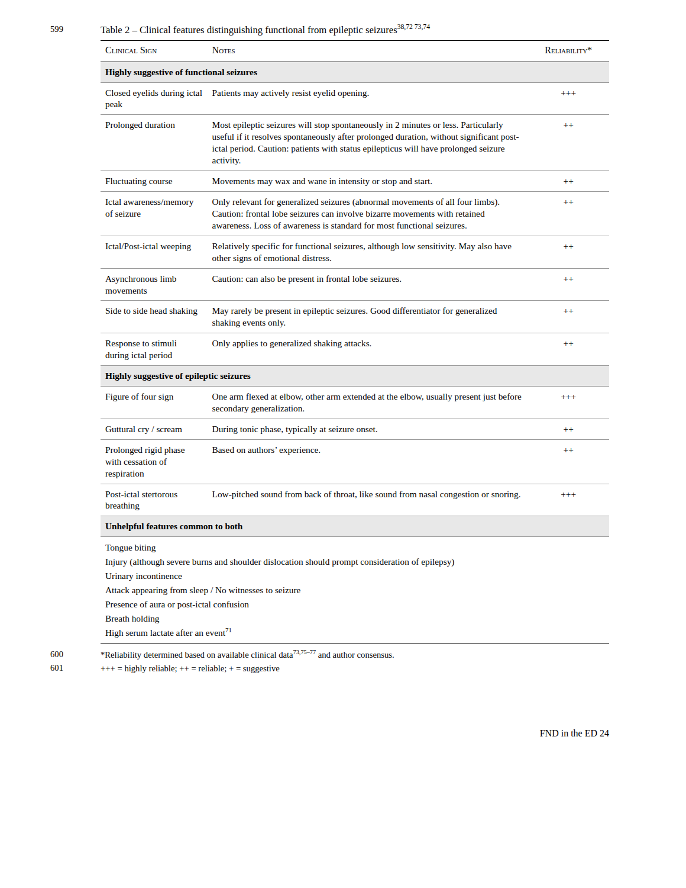599 Table 2 – Clinical features distinguishing functional from epileptic seizures38,72 73,74
| Clinical Sign | Notes | Reliability* |
| --- | --- | --- |
| Highly suggestive of functional seizures |
| Closed eyelids during ictal peak | Patients may actively resist eyelid opening. | +++ |
| Prolonged duration | Most epileptic seizures will stop spontaneously in 2 minutes or less. Particularly useful if it resolves spontaneously after prolonged duration, without significant post-ictal period. Caution: patients with status epilepticus will have prolonged seizure activity. | ++ |
| Fluctuating course | Movements may wax and wane in intensity or stop and start. | ++ |
| Ictal awareness/memory of seizure | Only relevant for generalized seizures (abnormal movements of all four limbs). Caution: frontal lobe seizures can involve bizarre movements with retained awareness. Loss of awareness is standard for most functional seizures. | ++ |
| Ictal/Post-ictal weeping | Relatively specific for functional seizures, although low sensitivity. May also have other signs of emotional distress. | ++ |
| Asynchronous limb movements | Caution: can also be present in frontal lobe seizures. | ++ |
| Side to side head shaking | May rarely be present in epileptic seizures. Good differentiator for generalized shaking events only. | ++ |
| Response to stimuli during ictal period | Only applies to generalized shaking attacks. | ++ |
| Highly suggestive of epileptic seizures |
| Figure of four sign | One arm flexed at elbow, other arm extended at the elbow, usually present just before secondary generalization. | +++ |
| Guttural cry / scream | During tonic phase, typically at seizure onset. | ++ |
| Prolonged rigid phase with cessation of respiration | Based on authors’ experience. | ++ |
| Post-ictal stertorous breathing | Low-pitched sound from back of throat, like sound from nasal congestion or snoring. | +++ |
| Unhelpful features common to both |
| Tongue biting |
| Injury (although severe burns and shoulder dislocation should prompt consideration of epilepsy) |
| Urinary incontinence |
| Attack appearing from sleep / No witnesses to seizure |
| Presence of aura or post-ictal confusion |
| Breath holding |
| High serum lactate after an event 71 |
600 *Reliability determined based on available clinical data73,75–77 and author consensus.
601 +++ = highly reliable; ++ = reliable; + = suggestive
FND in the ED 24